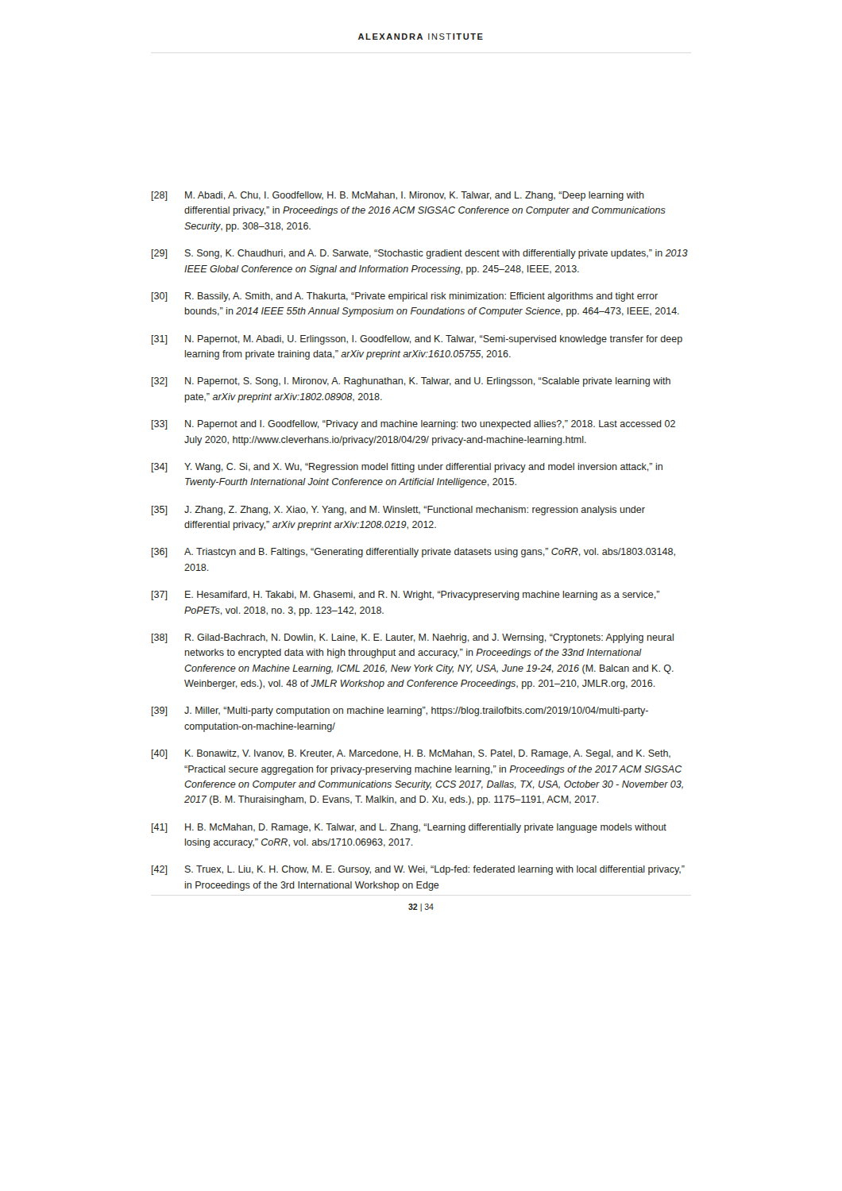ALEXANDRA INSTITUTE
[28] M. Abadi, A. Chu, I. Goodfellow, H. B. McMahan, I. Mironov, K. Talwar, and L. Zhang, “Deep learning with differential privacy,” in Proceedings of the 2016 ACM SIGSAC Conference on Computer and Communications Security, pp. 308–318, 2016.
[29] S. Song, K. Chaudhuri, and A. D. Sarwate, “Stochastic gradient descent with differentially private updates,” in 2013 IEEE Global Conference on Signal and Information Processing, pp. 245–248, IEEE, 2013.
[30] R. Bassily, A. Smith, and A. Thakurta, “Private empirical risk minimization: Efficient algorithms and tight error bounds,” in 2014 IEEE 55th Annual Symposium on Foundations of Computer Science, pp. 464–473, IEEE, 2014.
[31] N. Papernot, M. Abadi, U. Erlingsson, I. Goodfellow, and K. Talwar, “Semi-supervised knowledge transfer for deep learning from private training data,” arXiv preprint arXiv:1610.05755, 2016.
[32] N. Papernot, S. Song, I. Mironov, A. Raghunathan, K. Talwar, and U. Erlingsson, “Scalable private learning with pate,” arXiv preprint arXiv:1802.08908, 2018.
[33] N. Papernot and I. Goodfellow, “Privacy and machine learning: two unexpected allies?,” 2018. Last accessed 02 July 2020, http://www.cleverhans.io/privacy/2018/04/29/ privacy-and-machine-learning.html.
[34] Y. Wang, C. Si, and X. Wu, “Regression model fitting under differential privacy and model inversion attack,” in Twenty-Fourth International Joint Conference on Artificial Intelligence, 2015.
[35] J. Zhang, Z. Zhang, X. Xiao, Y. Yang, and M. Winslett, “Functional mechanism: regression analysis under differential privacy,” arXiv preprint arXiv:1208.0219, 2012.
[36] A. Triastcyn and B. Faltings, “Generating differentially private datasets using gans,” CoRR, vol. abs/1803.03148, 2018.
[37] E. Hesamifard, H. Takabi, M. Ghasemi, and R. N. Wright, “Privacypreserving machine learning as a service,” PoPETs, vol. 2018, no. 3, pp. 123–142, 2018.
[38] R. Gilad-Bachrach, N. Dowlin, K. Laine, K. E. Lauter, M. Naehrig, and J. Wernsing, “Cryptonets: Applying neural networks to encrypted data with high throughput and accuracy,” in Proceedings of the 33nd International Conference on Machine Learning, ICML 2016, New York City, NY, USA, June 19-24, 2016 (M. Balcan and K. Q. Weinberger, eds.), vol. 48 of JMLR Workshop and Conference Proceedings, pp. 201–210, JMLR.org, 2016.
[39] J. Miller, “Multi-party computation on machine learning”, https://blog.trailofbits.com/2019/10/04/multi-party-computation-on-machine-learning/
[40] K. Bonawitz, V. Ivanov, B. Kreuter, A. Marcedone, H. B. McMahan, S. Patel, D. Ramage, A. Segal, and K. Seth, “Practical secure aggregation for privacy-preserving machine learning,” in Proceedings of the 2017 ACM SIGSAC Conference on Computer and Communications Security, CCS 2017, Dallas, TX, USA, October 30 - November 03, 2017 (B. M. Thuraisingham, D. Evans, T. Malkin, and D. Xu, eds.), pp. 1175–1191, ACM, 2017.
[41] H. B. McMahan, D. Ramage, K. Talwar, and L. Zhang, “Learning differentially private language models without losing accuracy,” CoRR, vol. abs/1710.06963, 2017.
[42] S. Truex, L. Liu, K. H. Chow, M. E. Gursoy, and W. Wei, “Ldp-fed: federated learning with local differential privacy,” in Proceedings of the 3rd International Workshop on Edge
32 | 34